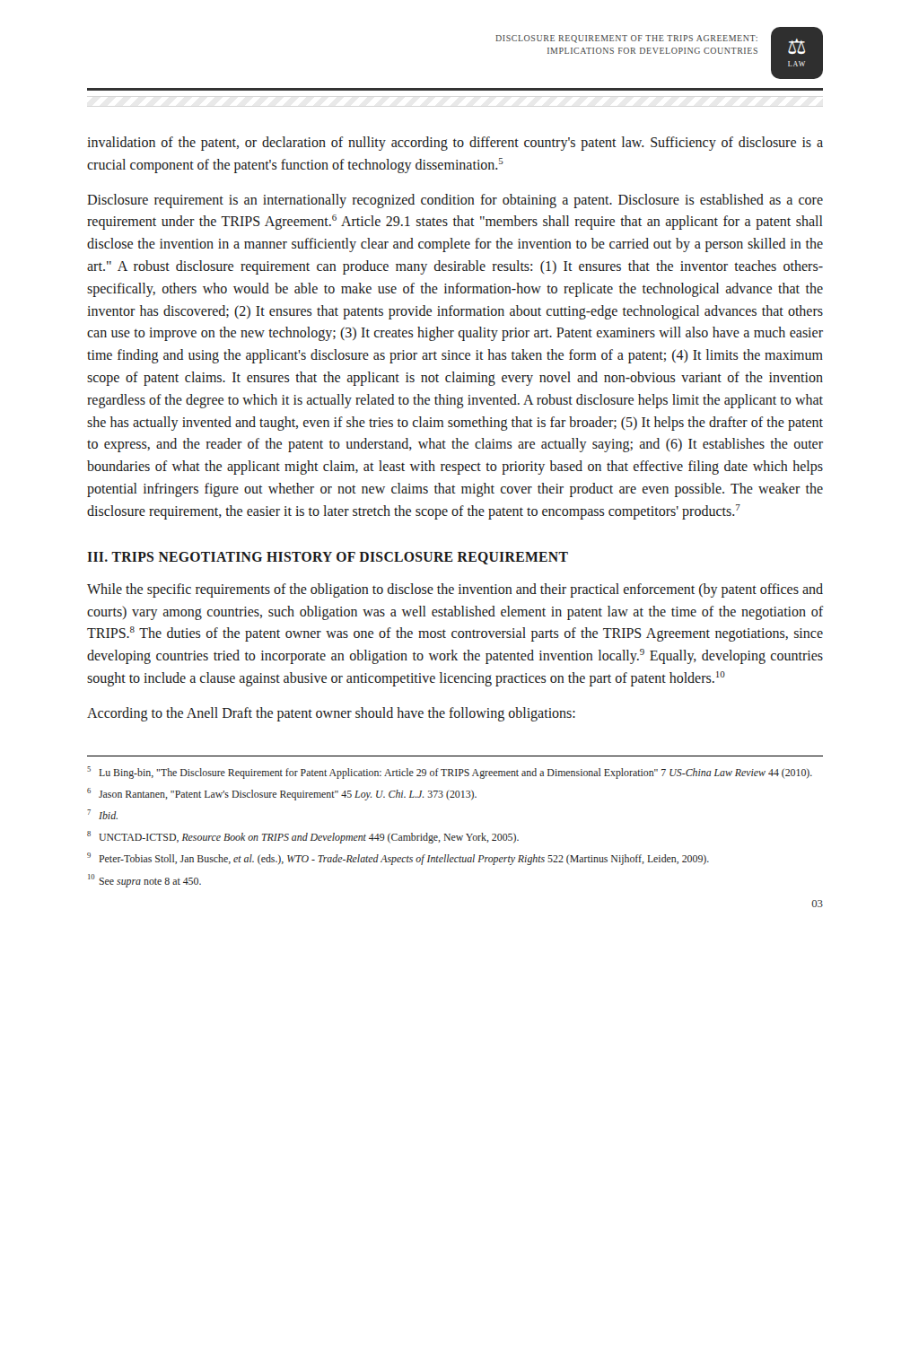Disclosure Requirement of the TRIPS Agreement:
Implications for Developing Countries
⚖ Law
invalidation of the patent, or declaration of nullity according to different country's patent law. Sufficiency of disclosure is a crucial component of the patent's function of technology dissemination.5
Disclosure requirement is an internationally recognized condition for obtaining a patent. Disclosure is established as a core requirement under the TRIPS Agreement.6 Article 29.1 states that "members shall require that an applicant for a patent shall disclose the invention in a manner sufficiently clear and complete for the invention to be carried out by a person skilled in the art." A robust disclosure requirement can produce many desirable results: (1) It ensures that the inventor teaches others-specifically, others who would be able to make use of the information-how to replicate the technological advance that the inventor has discovered; (2) It ensures that patents provide information about cutting-edge technological advances that others can use to improve on the new technology; (3) It creates higher quality prior art. Patent examiners will also have a much easier time finding and using the applicant's disclosure as prior art since it has taken the form of a patent; (4) It limits the maximum scope of patent claims. It ensures that the applicant is not claiming every novel and non-obvious variant of the invention regardless of the degree to which it is actually related to the thing invented. A robust disclosure helps limit the applicant to what she has actually invented and taught, even if she tries to claim something that is far broader; (5) It helps the drafter of the patent to express, and the reader of the patent to understand, what the claims are actually saying; and (6) It establishes the outer boundaries of what the applicant might claim, at least with respect to priority based on that effective filing date which helps potential infringers figure out whether or not new claims that might cover their product are even possible. The weaker the disclosure requirement, the easier it is to later stretch the scope of the patent to encompass competitors' products.7
III. TRIPS Negotiating History of Disclosure Requirement
While the specific requirements of the obligation to disclose the invention and their practical enforcement (by patent offices and courts) vary among countries, such obligation was a well established element in patent law at the time of the negotiation of TRIPS.8 The duties of the patent owner was one of the most controversial parts of the TRIPS Agreement negotiations, since developing countries tried to incorporate an obligation to work the patented invention locally.9 Equally, developing countries sought to include a clause against abusive or anticompetitive licencing practices on the part of patent holders.10
According to the Anell Draft the patent owner should have the following obligations:
Lu Bing-bin, "The Disclosure Requirement for Patent Application: Article 29 of TRIPS Agreement and a Dimensional Exploration" 7 US-China Law Review 44 (2010).
Jason Rantanen, "Patent Law's Disclosure Requirement" 45 Loy. U. Chi. L.J. 373 (2013).
Ibid.
UNCTAD-ICTSD, Resource Book on TRIPS and Development 449 (Cambridge, New York, 2005).
Peter-Tobias Stoll, Jan Busche, et al. (eds.), WTO - Trade-Related Aspects of Intellectual Property Rights 522 (Martinus Nijhoff, Leiden, 2009).
See supra note 8 at 450.
03